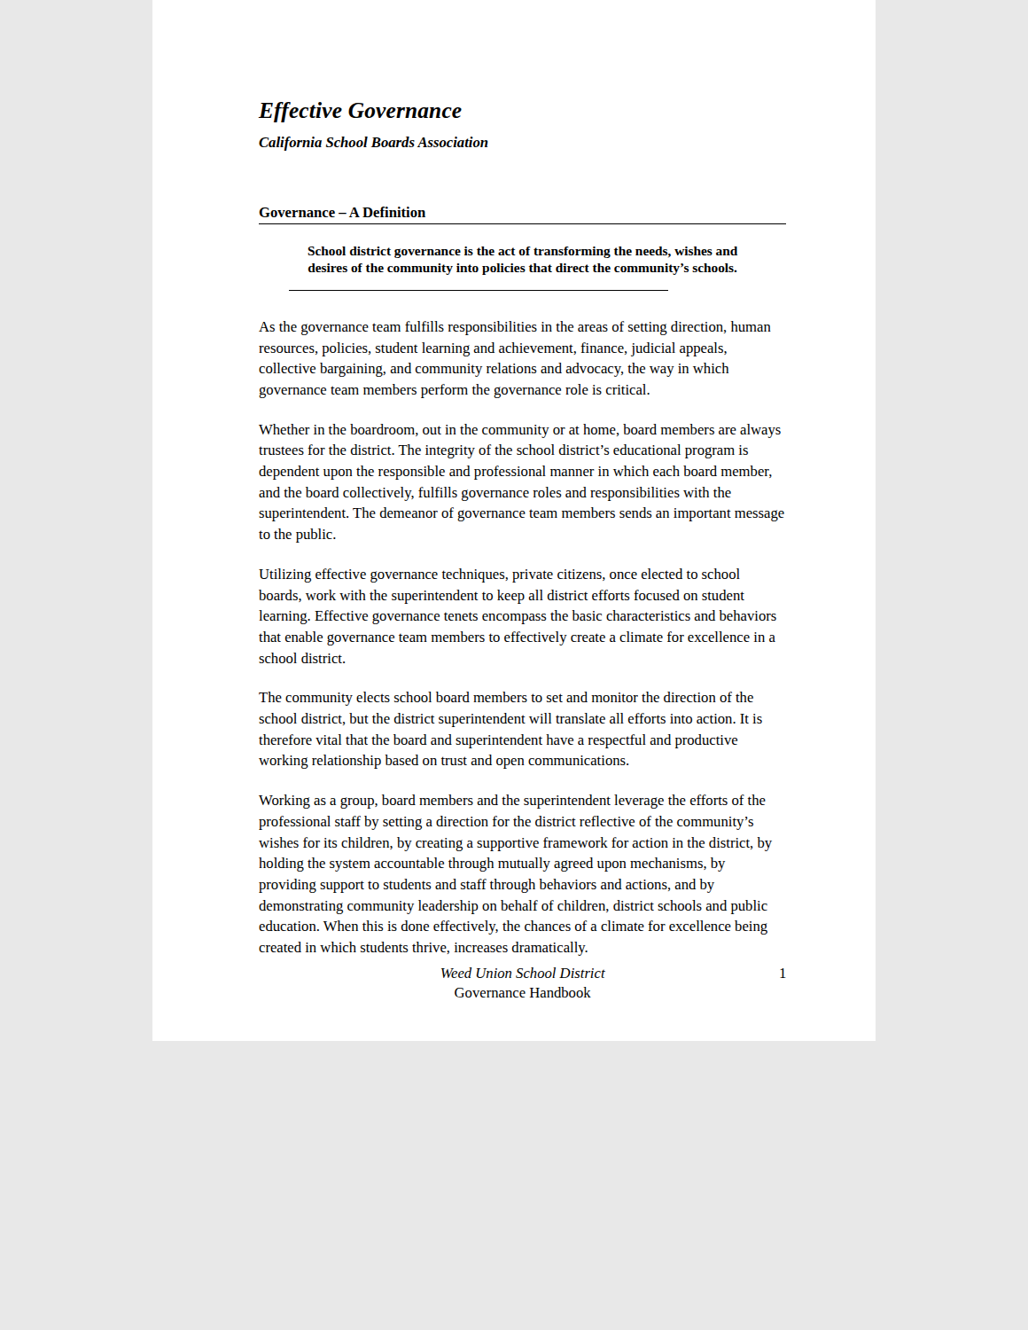Effective Governance
California School Boards Association
Governance – A Definition
School district governance is the act of transforming the needs, wishes and desires of the community into policies that direct the community’s schools.
As the governance team fulfills responsibilities in the areas of setting direction, human resources, policies, student learning and achievement, finance, judicial appeals, collective bargaining, and community relations and advocacy, the way in which governance team members perform the governance role is critical.
Whether in the boardroom, out in the community or at home, board members are always trustees for the district. The integrity of the school district’s educational program is dependent upon the responsible and professional manner in which each board member, and the board collectively, fulfills governance roles and responsibilities with the superintendent. The demeanor of governance team members sends an important message to the public.
Utilizing effective governance techniques, private citizens, once elected to school boards, work with the superintendent to keep all district efforts focused on student learning. Effective governance tenets encompass the basic characteristics and behaviors that enable governance team members to effectively create a climate for excellence in a school district.
The community elects school board members to set and monitor the direction of the school district, but the district superintendent will translate all efforts into action. It is therefore vital that the board and superintendent have a respectful and productive working relationship based on trust and open communications.
Working as a group, board members and the superintendent leverage the efforts of the professional staff by setting a direction for the district reflective of the community’s wishes for its children, by creating a supportive framework for action in the district, by holding the system accountable through mutually agreed upon mechanisms, by providing support to students and staff through behaviors and actions, and by demonstrating community leadership on behalf of children, district schools and public education. When this is done effectively, the chances of a climate for excellence being created in which students thrive, increases dramatically.
1
Weed Union School District
Governance Handbook